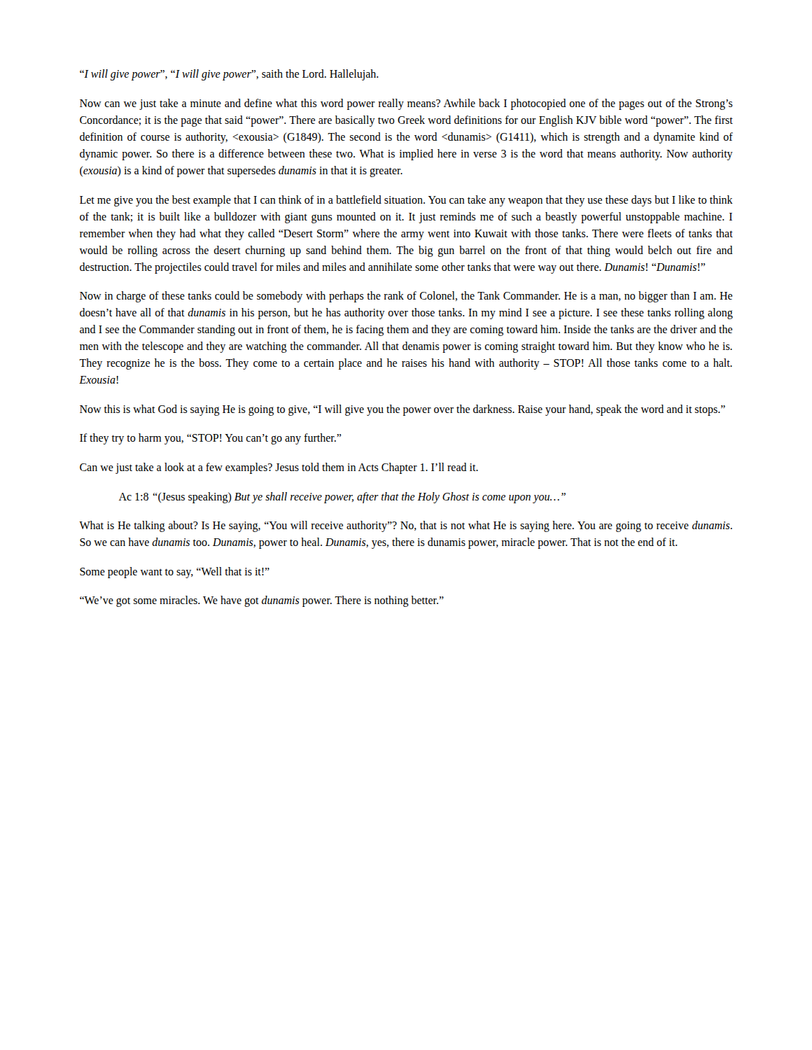“I will give power”, “I will give power”, saith the Lord. Hallelujah.
Now can we just take a minute and define what this word power really means? Awhile back I photocopied one of the pages out of the Strong’s Concordance; it is the page that said “power”. There are basically two Greek word definitions for our English KJV bible word “power”. The first definition of course is authority, <exousia> (G1849). The second is the word <dunamis> (G1411), which is strength and a dynamite kind of dynamic power. So there is a difference between these two. What is implied here in verse 3 is the word that means authority. Now authority (exousia) is a kind of power that supersedes dunamis in that it is greater.
Let me give you the best example that I can think of in a battlefield situation. You can take any weapon that they use these days but I like to think of the tank; it is built like a bulldozer with giant guns mounted on it. It just reminds me of such a beastly powerful unstoppable machine. I remember when they had what they called “Desert Storm” where the army went into Kuwait with those tanks. There were fleets of tanks that would be rolling across the desert churning up sand behind them. The big gun barrel on the front of that thing would belch out fire and destruction. The projectiles could travel for miles and miles and annihilate some other tanks that were way out there. Dunamis! “Dunamis!”
Now in charge of these tanks could be somebody with perhaps the rank of Colonel, the Tank Commander. He is a man, no bigger than I am. He doesn’t have all of that dunamis in his person, but he has authority over those tanks. In my mind I see a picture. I see these tanks rolling along and I see the Commander standing out in front of them, he is facing them and they are coming toward him. Inside the tanks are the driver and the men with the telescope and they are watching the commander. All that denamis power is coming straight toward him. But they know who he is. They recognize he is the boss. They come to a certain place and he raises his hand with authority – STOP! All those tanks come to a halt. Exousia!
Now this is what God is saying He is going to give, “I will give you the power over the darkness. Raise your hand, speak the word and it stops.”
If they try to harm you, “STOP! You can’t go any further.”
Can we just take a look at a few examples? Jesus told them in Acts Chapter 1. I’ll read it.
Ac 1:8 “(Jesus speaking) But ye shall receive power, after that the Holy Ghost is come upon you…”
What is He talking about? Is He saying, “You will receive authority”? No, that is not what He is saying here. You are going to receive dunamis. So we can have dunamis too. Dunamis, power to heal. Dunamis, yes, there is dunamis power, miracle power. That is not the end of it.
Some people want to say, “Well that is it!”
“We’ve got some miracles. We have got dunamis power. There is nothing better.”